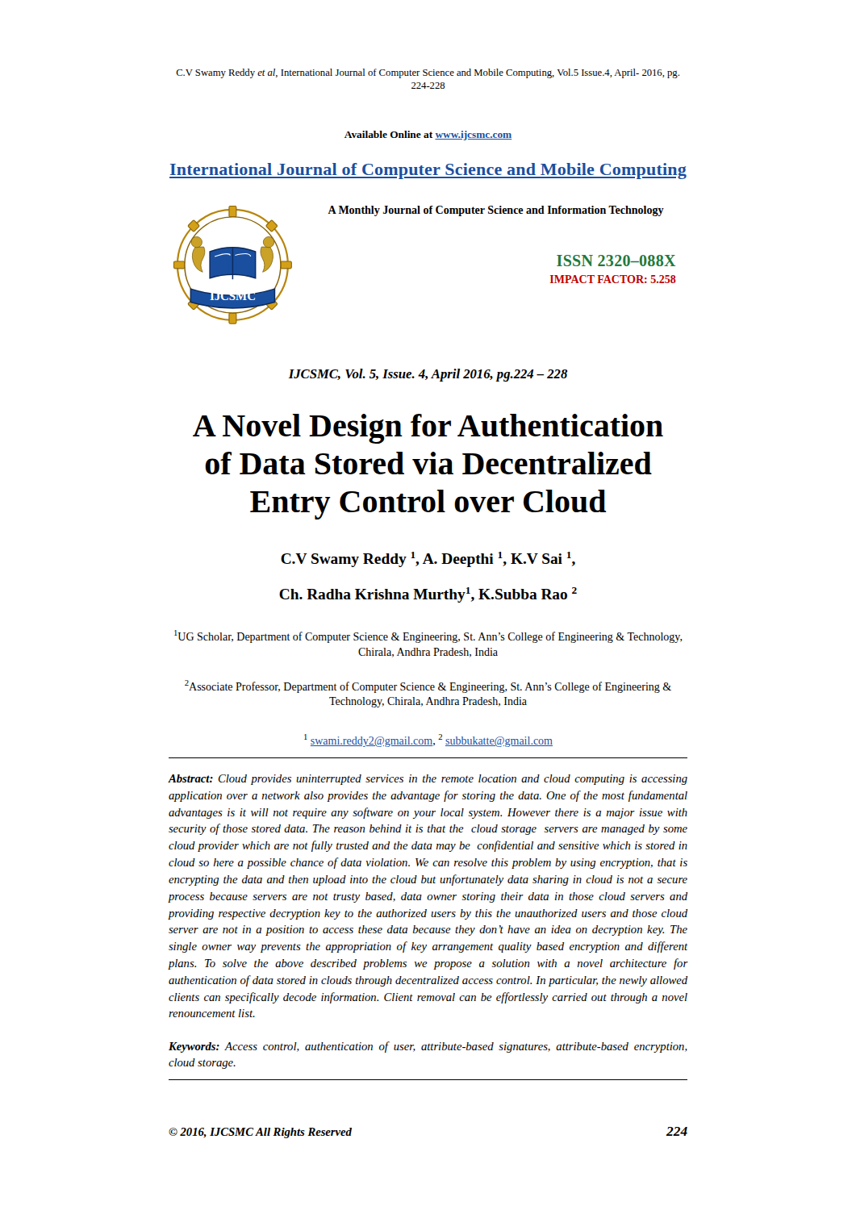C.V Swamy Reddy et al, International Journal of Computer Science and Mobile Computing, Vol.5 Issue.4, April- 2016, pg. 224-228
Available Online at www.ijcsmc.com
International Journal of Computer Science and Mobile Computing
IJCSMC
A Monthly Journal of Computer Science and Information Technology
ISSN 2320–088X
IMPACT FACTOR: 5.258
IJCSMC, Vol. 5, Issue. 4, April 2016, pg.224 – 228
A Novel Design for Authentication of Data Stored via Decentralized Entry Control over Cloud
C.V Swamy Reddy 1, A. Deepthi 1, K.V Sai 1,
Ch. Radha Krishna Murthy1, K.Subba Rao 2
1UG Scholar, Department of Computer Science & Engineering, St. Ann’s College of Engineering & Technology, Chirala, Andhra Pradesh, India
2Associate Professor, Department of Computer Science & Engineering, St. Ann’s College of Engineering & Technology, Chirala, Andhra Pradesh, India
1 swami.reddy2@gmail.com, 2 subbukatte@gmail.com
Abstract: Cloud provides uninterrupted services in the remote location and cloud computing is accessing application over a network also provides the advantage for storing the data. One of the most fundamental advantages is it will not require any software on your local system. However there is a major issue with security of those stored data. The reason behind it is that the cloud storage servers are managed by some cloud provider which are not fully trusted and the data may be confidential and sensitive which is stored in cloud so here a possible chance of data violation. We can resolve this problem by using encryption, that is encrypting the data and then upload into the cloud but unfortunately data sharing in cloud is not a secure process because servers are not trusty based, data owner storing their data in those cloud servers and providing respective decryption key to the authorized users by this the unauthorized users and those cloud server are not in a position to access these data because they don’t have an idea on decryption key. The single owner way prevents the appropriation of key arrangement quality based encryption and different plans. To solve the above described problems we propose a solution with a novel architecture for authentication of data stored in clouds through decentralized access control. In particular, the newly allowed clients can specifically decode information. Client removal can be effortlessly carried out through a novel renouncement list.
Keywords: Access control, authentication of user, attribute-based signatures, attribute-based encryption, cloud storage.
© 2016, IJCSMC All Rights Reserved 224